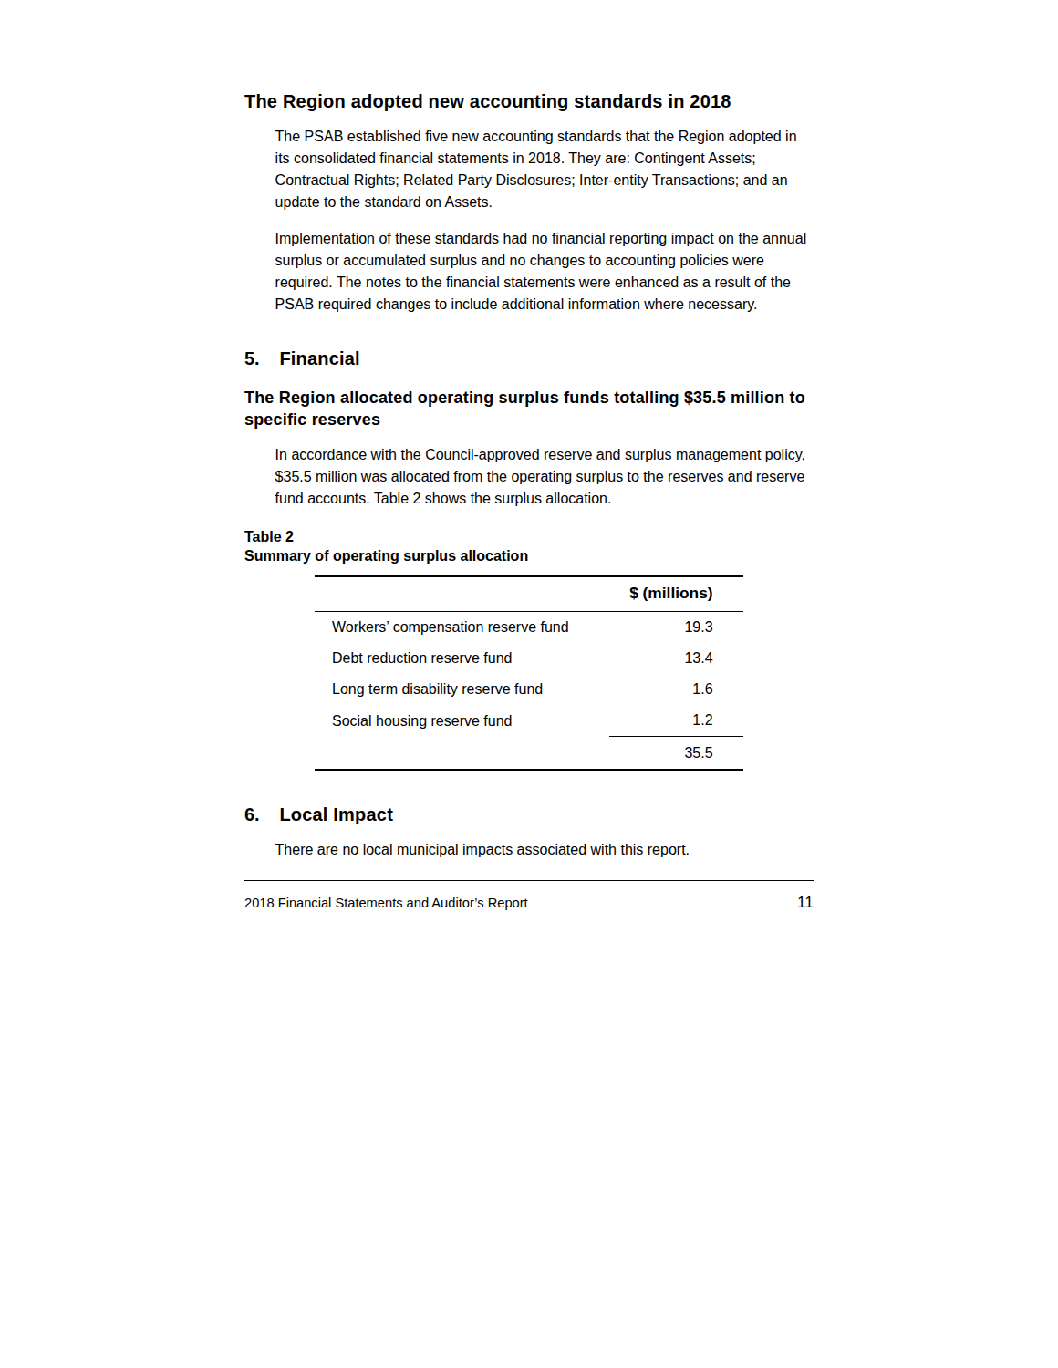The Region adopted new accounting standards in 2018
The PSAB established five new accounting standards that the Region adopted in its consolidated financial statements in 2018. They are: Contingent Assets; Contractual Rights; Related Party Disclosures; Inter-entity Transactions; and an update to the standard on Assets.
Implementation of these standards had no financial reporting impact on the annual surplus or accumulated surplus and no changes to accounting policies were required. The notes to the financial statements were enhanced as a result of the PSAB required changes to include additional information where necessary.
5.
Financial
The Region allocated operating surplus funds totalling $35.5 million to specific reserves
In accordance with the Council-approved reserve and surplus management policy, $35.5 million was allocated from the operating surplus to the reserves and reserve fund accounts. Table 2 shows the surplus allocation.
Table 2
Summary of operating surplus allocation
| | $ (millions) |
| --- | --- |
| Workers’ compensation reserve fund | 19.3 |
| Debt reduction reserve fund | 13.4 |
| Long term disability reserve fund | 1.6 |
| Social housing reserve fund | 1.2 |
| | 35.5 |
6.
Local Impact
There are no local municipal impacts associated with this report.
2018 Financial Statements and Auditor’s Report 11